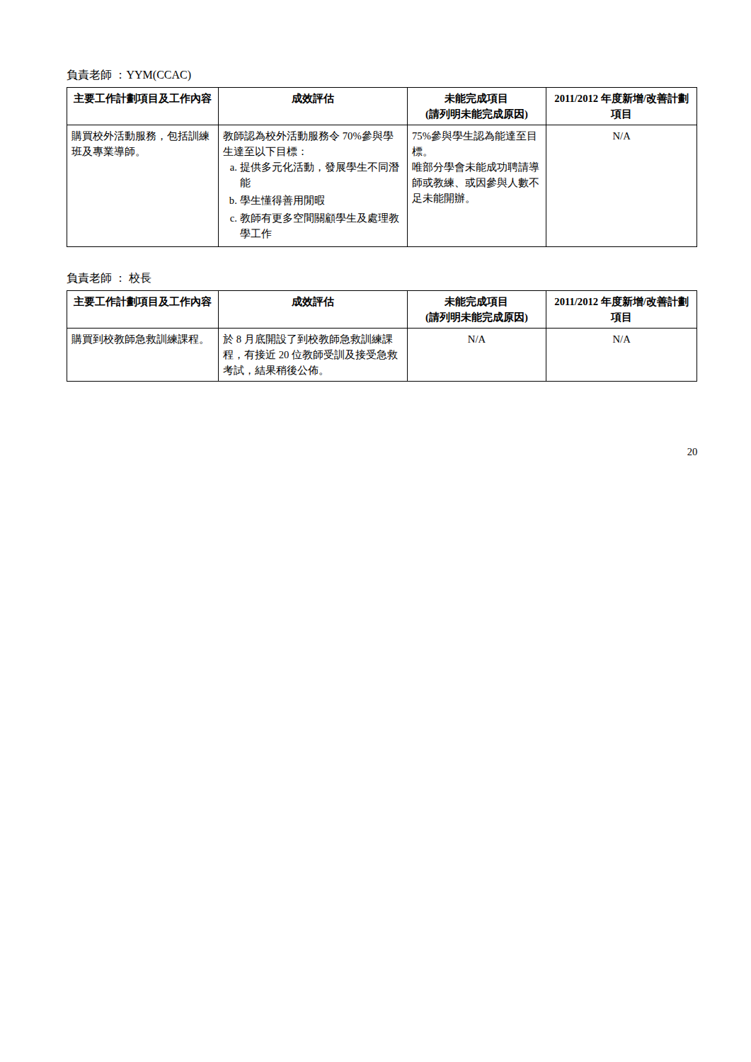負責老師 ：YYM(CCAC)
| 主要工作計劃項目及工作內容 | 成效評估 | 未能完成項目 (請列明未能完成原因) | 2011/2012 年度新增/改善計劃項目 |
| --- | --- | --- | --- |
| 購買校外活動服務，包括訓練班及專業導師。 | 教師認為校外活動服務令 70%參與學生達至以下目標： 提供多元化活動，發展學生不同潛能 學生懂得善用閒暇 教師有更多空間關顧學生及處理教學工作 | 75%參與學生認為能達至目標。 唯部分學會未能成功聘請導師或教練、或因參與人數不足未能開辦。 | N/A |
負責老師 ： 校長
| 主要工作計劃項目及工作內容 | 成效評估 | 未能完成項目 (請列明未能完成原因) | 2011/2012 年度新增/改善計劃項目 |
| --- | --- | --- | --- |
| 購買到校教師急救訓練課程。 | 於 8 月底開設了到校教師急救訓練課程，有接近 20 位教師受訓及接受急救考試，結果稍後公佈。 | N/A | N/A |
20